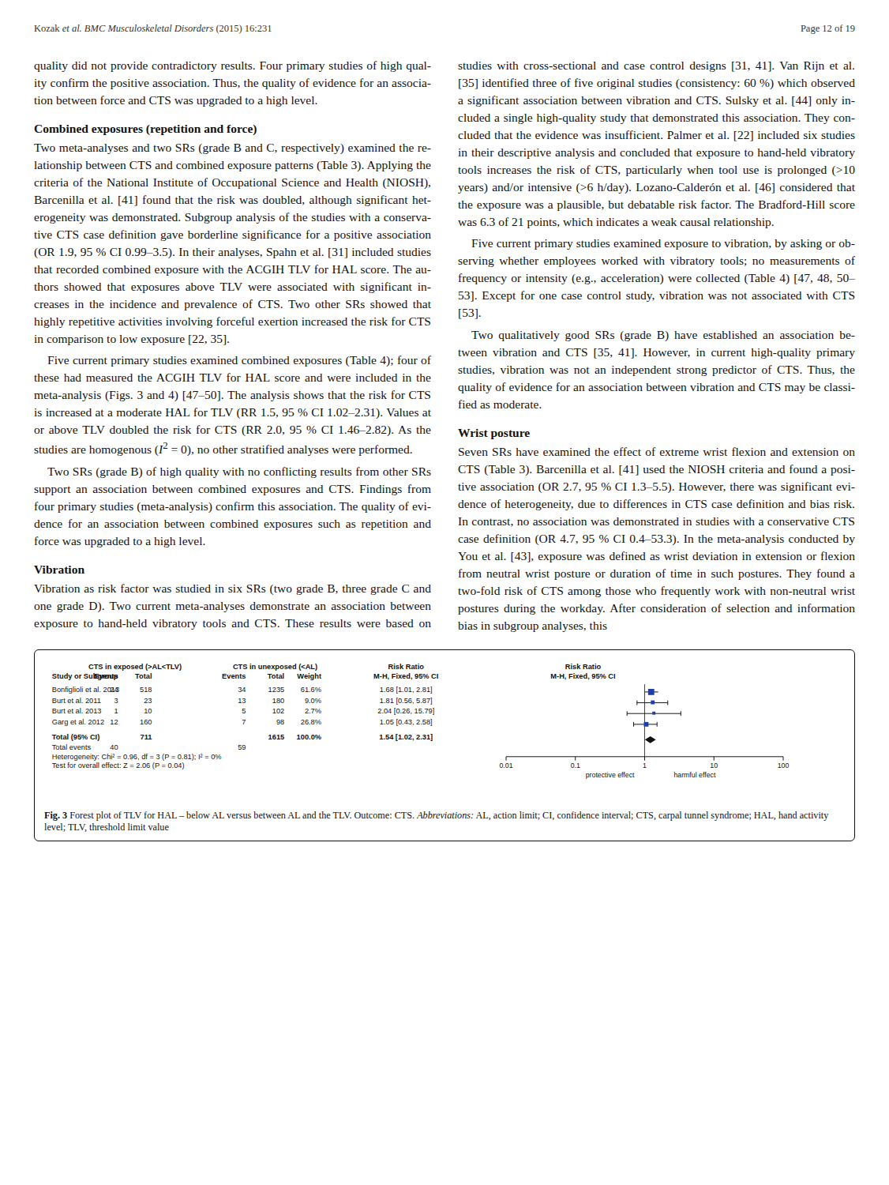Kozak et al. BMC Musculoskeletal Disorders (2015) 16:231
Page 12 of 19
quality did not provide contradictory results. Four primary studies of high quality confirm the positive association. Thus, the quality of evidence for an association between force and CTS was upgraded to a high level.
Combined exposures (repetition and force)
Two meta-analyses and two SRs (grade B and C, respectively) examined the relationship between CTS and combined exposure patterns (Table 3). Applying the criteria of the National Institute of Occupational Science and Health (NIOSH), Barcenilla et al. [41] found that the risk was doubled, although significant heterogeneity was demonstrated. Subgroup analysis of the studies with a conservative CTS case definition gave borderline significance for a positive association (OR 1.9, 95 % CI 0.99–3.5). In their analyses, Spahn et al. [31] included studies that recorded combined exposure with the ACGIH TLV for HAL score. The authors showed that exposures above TLV were associated with significant increases in the incidence and prevalence of CTS. Two other SRs showed that highly repetitive activities involving forceful exertion increased the risk for CTS in comparison to low exposure [22, 35].
Five current primary studies examined combined exposures (Table 4); four of these had measured the ACGIH TLV for HAL score and were included in the meta-analysis (Figs. 3 and 4) [47–50]. The analysis shows that the risk for CTS is increased at a moderate HAL for TLV (RR 1.5, 95 % CI 1.02–2.31). Values at or above TLV doubled the risk for CTS (RR 2.0, 95 % CI 1.46–2.82). As the studies are homogenous (I2 = 0), no other stratified analyses were performed.
Two SRs (grade B) of high quality with no conflicting results from other SRs support an association between combined exposures and CTS. Findings from four primary studies (meta-analysis) confirm this association. The quality of evidence for an association between combined exposures such as repetition and force was upgraded to a high level.
Vibration
Vibration as risk factor was studied in six SRs (two grade B, three grade C and one grade D). Two current meta-analyses demonstrate an association between exposure to hand-held vibratory tools and CTS. These results were based on studies with cross-sectional and case control designs [31, 41]. Van Rijn et al. [35] identified three of five original studies (consistency: 60 %) which observed a significant association between vibration and CTS. Sulsky et al. [44] only included a single high-quality study that demonstrated this association. They concluded that the evidence was insufficient. Palmer et al. [22] included six studies in their descriptive analysis and concluded that exposure to hand-held vibratory tools increases the risk of CTS, particularly when tool use is prolonged (>10 years) and/or intensive (>6 h/day). Lozano-Calderón et al. [46] considered that the exposure was a plausible, but debatable risk factor. The Bradford-Hill score was 6.3 of 21 points, which indicates a weak causal relationship.
Five current primary studies examined exposure to vibration, by asking or observing whether employees worked with vibratory tools; no measurements of frequency or intensity (e.g., acceleration) were collected (Table 4) [47, 48, 50–53]. Except for one case control study, vibration was not associated with CTS [53].
Two qualitatively good SRs (grade B) have established an association between vibration and CTS [35, 41]. However, in current high-quality primary studies, vibration was not an independent strong predictor of CTS. Thus, the quality of evidence for an association between vibration and CTS may be classified as moderate.
Wrist posture
Seven SRs have examined the effect of extreme wrist flexion and extension on CTS (Table 3). Barcenilla et al. [41] used the NIOSH criteria and found a positive association (OR 2.7, 95 % CI 1.3–5.5). However, there was significant evidence of heterogeneity, due to differences in CTS case definition and bias risk. In contrast, no association was demonstrated in studies with a conservative CTS case definition (OR 4.7, 95 % CI 0.4–53.3). In the meta-analysis conducted by You et al. [43], exposure was defined as wrist deviation in extension or flexion from neutral wrist posture or duration of time in such postures. They found a two-fold risk of CTS among those who frequently work with non-neutral wrist postures during the workday. After consideration of selection and information bias in subgroup analyses, this
CTS in exposed (>AL<TLV) CTS in unexposed (<AL) Risk Ratio Risk Ratio Study or Subgroup Events Total Events Total Weight M-H, Fixed, 95% CI M-H, Fixed, 95% CI Bonfiglioli et al. 2013 24 518 34 1235 61.6% 1.68 [1.01, 2.81] Burt et al. 2011 3 23 13 180 9.0% 1.81 [0.56, 5.87] Burt et al. 2013 1 10 5 102 2.7% 2.04 [0.26, 15.79] Garg et al. 2012 12 160 7 98 26.8% 1.05 [0.43, 2.58] Total (95% CI) 711 1615 100.0% 1.54 [1.02, 2.31] Total events 40 59 Heterogeneity: Chi² = 0.96, df = 3 (P = 0.81); I² = 0% Test for overall effect: Z = 2.06 (P = 0.04) 0.01 0.1 1 10 100 protective effect harmful effect
Fig. 3 Forest plot of TLV for HAL – below AL versus between AL and the TLV. Outcome: CTS. Abbreviations: AL, action limit; CI, confidence interval; CTS, carpal tunnel syndrome; HAL, hand activity level; TLV, threshold limit value